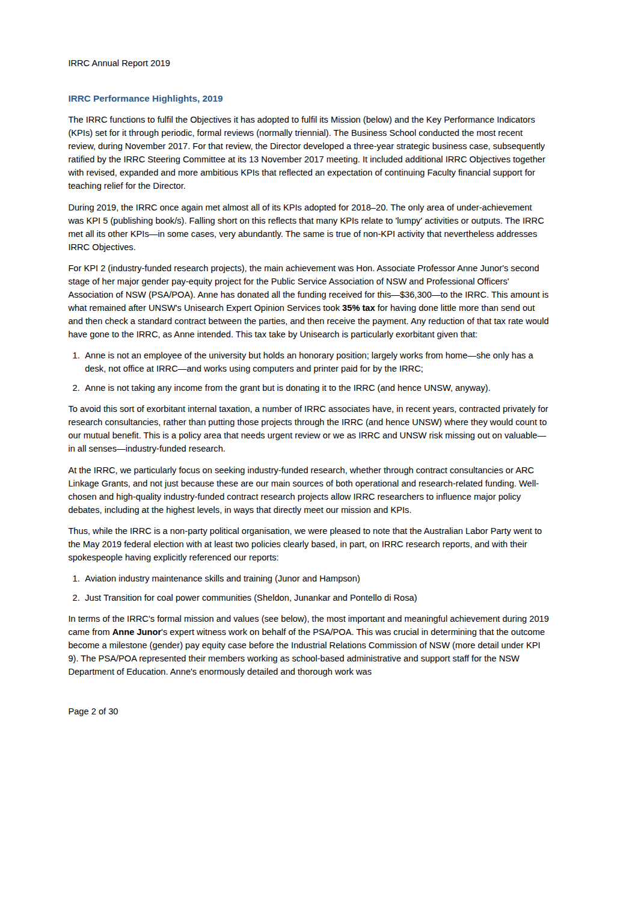IRRC Annual Report 2019
IRRC Performance Highlights, 2019
The IRRC functions to fulfil the Objectives it has adopted to fulfil its Mission (below) and the Key Performance Indicators (KPIs) set for it through periodic, formal reviews (normally triennial). The Business School conducted the most recent review, during November 2017. For that review, the Director developed a three-year strategic business case, subsequently ratified by the IRRC Steering Committee at its 13 November 2017 meeting. It included additional IRRC Objectives together with revised, expanded and more ambitious KPIs that reflected an expectation of continuing Faculty financial support for teaching relief for the Director.
During 2019, the IRRC once again met almost all of its KPIs adopted for 2018–20. The only area of under-achievement was KPI 5 (publishing book/s). Falling short on this reflects that many KPIs relate to 'lumpy' activities or outputs. The IRRC met all its other KPIs—in some cases, very abundantly. The same is true of non-KPI activity that nevertheless addresses IRRC Objectives.
For KPI 2 (industry-funded research projects), the main achievement was Hon. Associate Professor Anne Junor's second stage of her major gender pay-equity project for the Public Service Association of NSW and Professional Officers' Association of NSW (PSA/POA). Anne has donated all the funding received for this—$36,300—to the IRRC. This amount is what remained after UNSW's Unisearch Expert Opinion Services took 35% tax for having done little more than send out and then check a standard contract between the parties, and then receive the payment. Any reduction of that tax rate would have gone to the IRRC, as Anne intended. This tax take by Unisearch is particularly exorbitant given that:
Anne is not an employee of the university but holds an honorary position; largely works from home—she only has a desk, not office at IRRC—and works using computers and printer paid for by the IRRC;
Anne is not taking any income from the grant but is donating it to the IRRC (and hence UNSW, anyway).
To avoid this sort of exorbitant internal taxation, a number of IRRC associates have, in recent years, contracted privately for research consultancies, rather than putting those projects through the IRRC (and hence UNSW) where they would count to our mutual benefit. This is a policy area that needs urgent review or we as IRRC and UNSW risk missing out on valuable—in all senses—industry-funded research.
At the IRRC, we particularly focus on seeking industry-funded research, whether through contract consultancies or ARC Linkage Grants, and not just because these are our main sources of both operational and research-related funding. Well-chosen and high-quality industry-funded contract research projects allow IRRC researchers to influence major policy debates, including at the highest levels, in ways that directly meet our mission and KPIs.
Thus, while the IRRC is a non-party political organisation, we were pleased to note that the Australian Labor Party went to the May 2019 federal election with at least two policies clearly based, in part, on IRRC research reports, and with their spokespeople having explicitly referenced our reports:
Aviation industry maintenance skills and training (Junor and Hampson)
Just Transition for coal power communities (Sheldon, Junankar and Pontello di Rosa)
In terms of the IRRC's formal mission and values (see below), the most important and meaningful achievement during 2019 came from Anne Junor's expert witness work on behalf of the PSA/POA. This was crucial in determining that the outcome become a milestone (gender) pay equity case before the Industrial Relations Commission of NSW (more detail under KPI 9). The PSA/POA represented their members working as school-based administrative and support staff for the NSW Department of Education. Anne's enormously detailed and thorough work was
Page 2 of 30